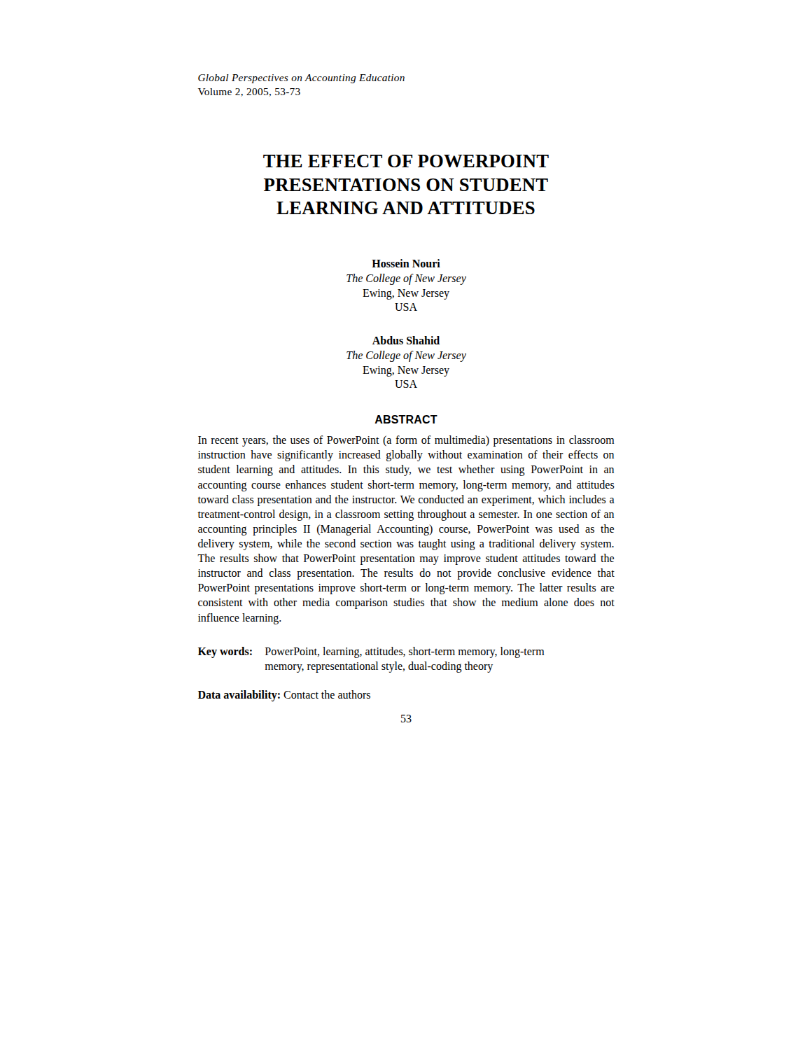Global Perspectives on Accounting Education
Volume 2, 2005, 53-73
THE EFFECT OF POWERPOINT
PRESENTATIONS ON STUDENT
LEARNING AND ATTITUDES
Hossein Nouri
The College of New Jersey
Ewing, New Jersey
USA
Abdus Shahid
The College of New Jersey
Ewing, New Jersey
USA
ABSTRACT
In recent years, the uses of PowerPoint (a form of multimedia) presentations in classroom instruction have significantly increased globally without examination of their effects on student learning and attitudes. In this study, we test whether using PowerPoint in an accounting course enhances student short-term memory, long-term memory, and attitudes toward class presentation and the instructor. We conducted an experiment, which includes a treatment-control design, in a classroom setting throughout a semester. In one section of an accounting principles II (Managerial Accounting) course, PowerPoint was used as the delivery system, while the second section was taught using a traditional delivery system. The results show that PowerPoint presentation may improve student attitudes toward the instructor and class presentation. The results do not provide conclusive evidence that PowerPoint presentations improve short-term or long-term memory. The latter results are consistent with other media comparison studies that show the medium alone does not influence learning.
Key words: PowerPoint, learning, attitudes, short-term memory, long-termmemory, representational style, dual-coding theory
Data availability: Contact the authors
53